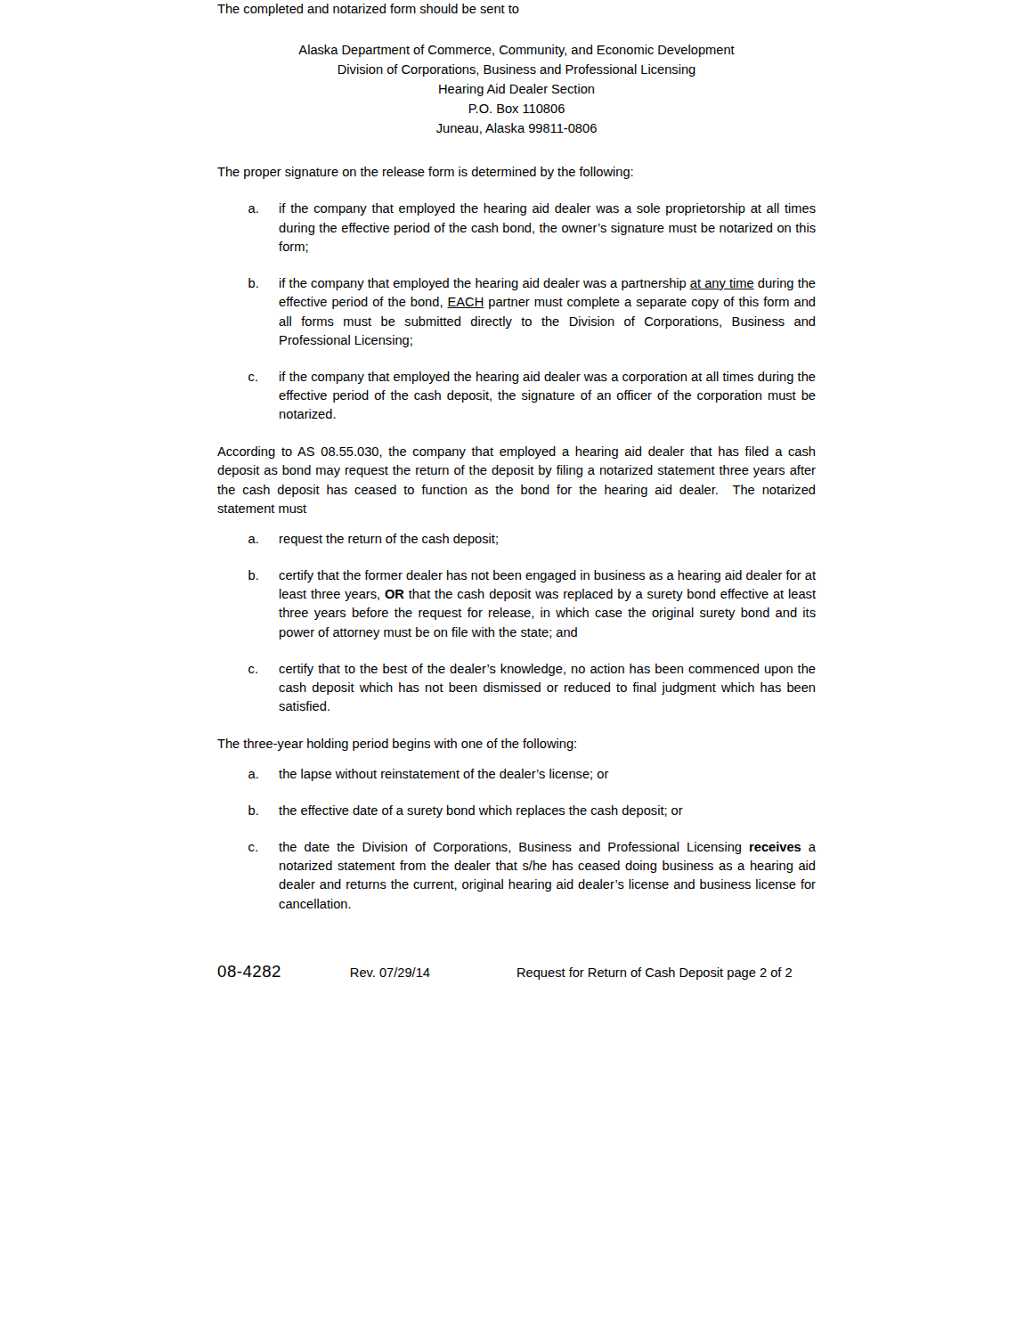The completed and notarized form should be sent to
Alaska Department of Commerce, Community, and Economic Development
Division of Corporations, Business and Professional Licensing
Hearing Aid Dealer Section
P.O. Box 110806
Juneau, Alaska 99811-0806
The proper signature on the release form is determined by the following:
a. if the company that employed the hearing aid dealer was a sole proprietorship at all times during the effective period of the cash bond, the owner’s signature must be notarized on this form;
b. if the company that employed the hearing aid dealer was a partnership at any time during the effective period of the bond, EACH partner must complete a separate copy of this form and all forms must be submitted directly to the Division of Corporations, Business and Professional Licensing;
c. if the company that employed the hearing aid dealer was a corporation at all times during the effective period of the cash deposit, the signature of an officer of the corporation must be notarized.
According to AS 08.55.030, the company that employed a hearing aid dealer that has filed a cash deposit as bond may request the return of the deposit by filing a notarized statement three years after the cash deposit has ceased to function as the bond for the hearing aid dealer. The notarized statement must
a. request the return of the cash deposit;
b. certify that the former dealer has not been engaged in business as a hearing aid dealer for at least three years, OR that the cash deposit was replaced by a surety bond effective at least three years before the request for release, in which case the original surety bond and its power of attorney must be on file with the state; and
c. certify that to the best of the dealer’s knowledge, no action has been commenced upon the cash deposit which has not been dismissed or reduced to final judgment which has been satisfied.
The three-year holding period begins with one of the following:
a. the lapse without reinstatement of the dealer’s license; or
b. the effective date of a surety bond which replaces the cash deposit; or
c. the date the Division of Corporations, Business and Professional Licensing receives a notarized statement from the dealer that s/he has ceased doing business as a hearing aid dealer and returns the current, original hearing aid dealer’s license and business license for cancellation.
08-4282
Rev. 07/29/14
Request for Return of Cash Deposit page 2 of 2